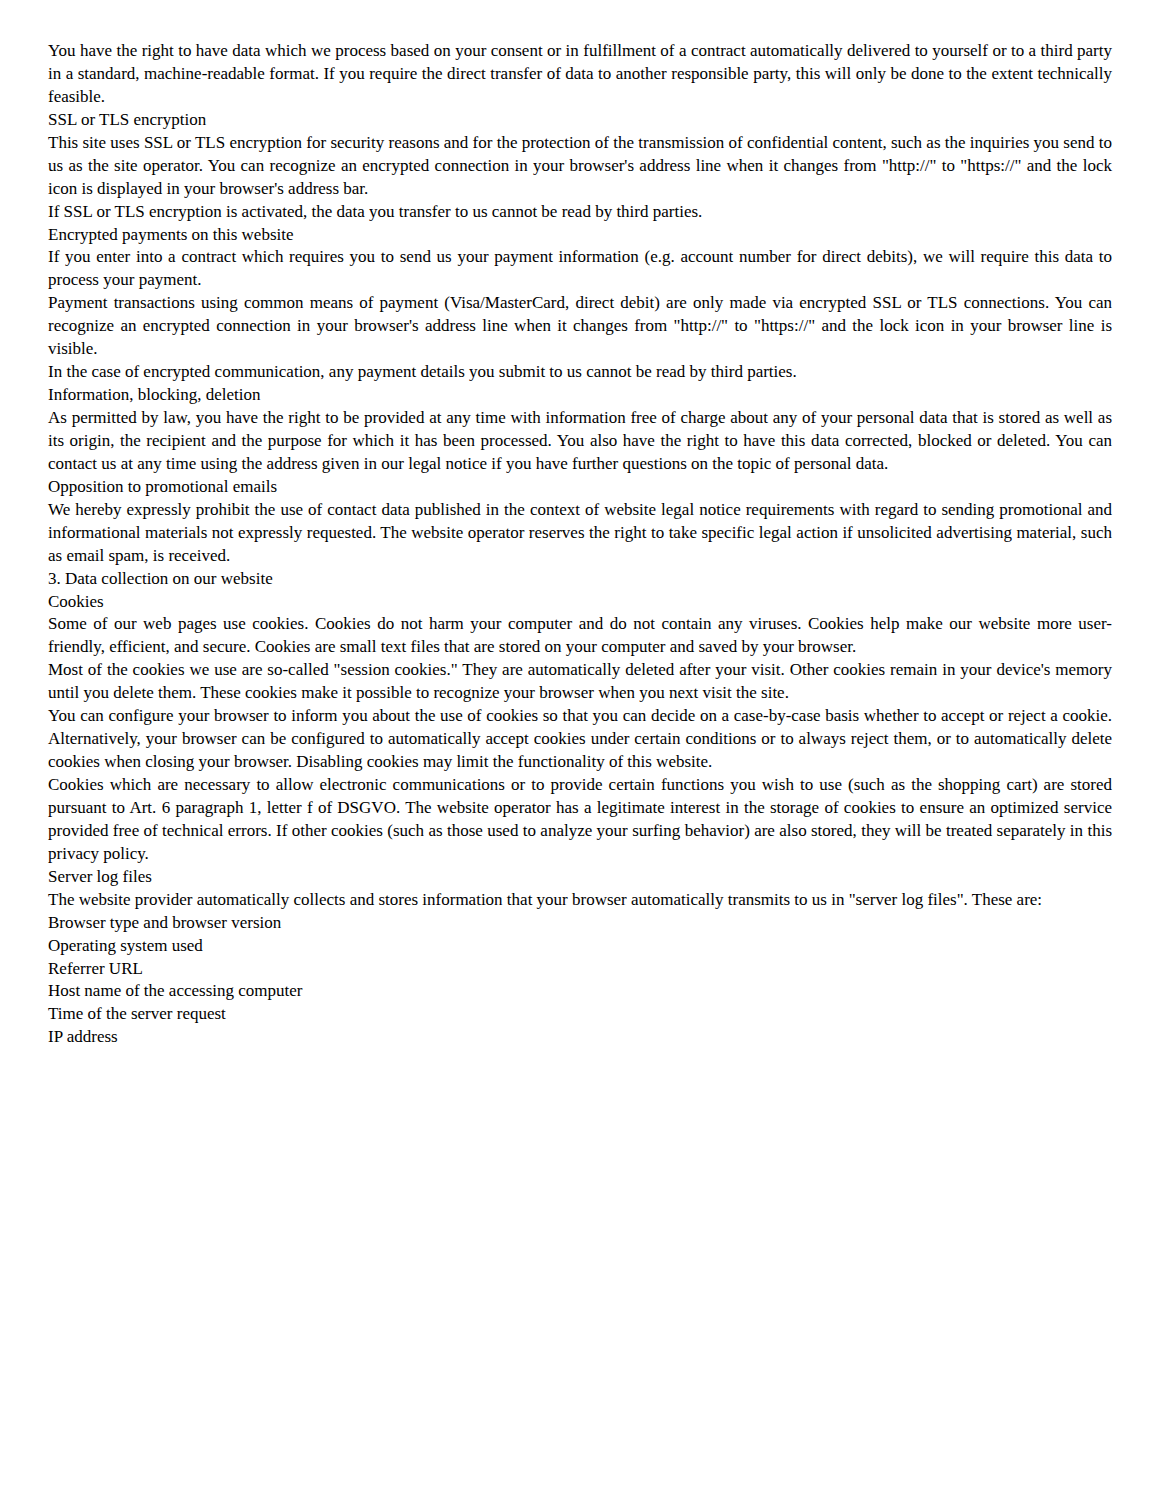You have the right to have data which we process based on your consent or in fulfillment of a contract automatically delivered to yourself or to a third party in a standard, machine-readable format. If you require the direct transfer of data to another responsible party, this will only be done to the extent technically feasible.
SSL or TLS encryption
This site uses SSL or TLS encryption for security reasons and for the protection of the transmission of confidential content, such as the inquiries you send to us as the site operator. You can recognize an encrypted connection in your browser's address line when it changes from "http://" to "https://" and the lock icon is displayed in your browser's address bar.
If SSL or TLS encryption is activated, the data you transfer to us cannot be read by third parties.
Encrypted payments on this website
If you enter into a contract which requires you to send us your payment information (e.g. account number for direct debits), we will require this data to process your payment.
Payment transactions using common means of payment (Visa/MasterCard, direct debit) are only made via encrypted SSL or TLS connections. You can recognize an encrypted connection in your browser's address line when it changes from "http://" to "https://" and the lock icon in your browser line is visible.
In the case of encrypted communication, any payment details you submit to us cannot be read by third parties.
Information, blocking, deletion
As permitted by law, you have the right to be provided at any time with information free of charge about any of your personal data that is stored as well as its origin, the recipient and the purpose for which it has been processed. You also have the right to have this data corrected, blocked or deleted. You can contact us at any time using the address given in our legal notice if you have further questions on the topic of personal data.
Opposition to promotional emails
We hereby expressly prohibit the use of contact data published in the context of website legal notice requirements with regard to sending promotional and informational materials not expressly requested. The website operator reserves the right to take specific legal action if unsolicited advertising material, such as email spam, is received.
3. Data collection on our website
Cookies
Some of our web pages use cookies. Cookies do not harm your computer and do not contain any viruses. Cookies help make our website more user-friendly, efficient, and secure. Cookies are small text files that are stored on your computer and saved by your browser.
Most of the cookies we use are so-called "session cookies." They are automatically deleted after your visit. Other cookies remain in your device's memory until you delete them. These cookies make it possible to recognize your browser when you next visit the site.
You can configure your browser to inform you about the use of cookies so that you can decide on a case-by-case basis whether to accept or reject a cookie. Alternatively, your browser can be configured to automatically accept cookies under certain conditions or to always reject them, or to automatically delete cookies when closing your browser. Disabling cookies may limit the functionality of this website.
Cookies which are necessary to allow electronic communications or to provide certain functions you wish to use (such as the shopping cart) are stored pursuant to Art. 6 paragraph 1, letter f of DSGVO. The website operator has a legitimate interest in the storage of cookies to ensure an optimized service provided free of technical errors. If other cookies (such as those used to analyze your surfing behavior) are also stored, they will be treated separately in this privacy policy.
Server log files
The website provider automatically collects and stores information that your browser automatically transmits to us in "server log files". These are:
Browser type and browser version
Operating system used
Referrer URL
Host name of the accessing computer
Time of the server request
IP address